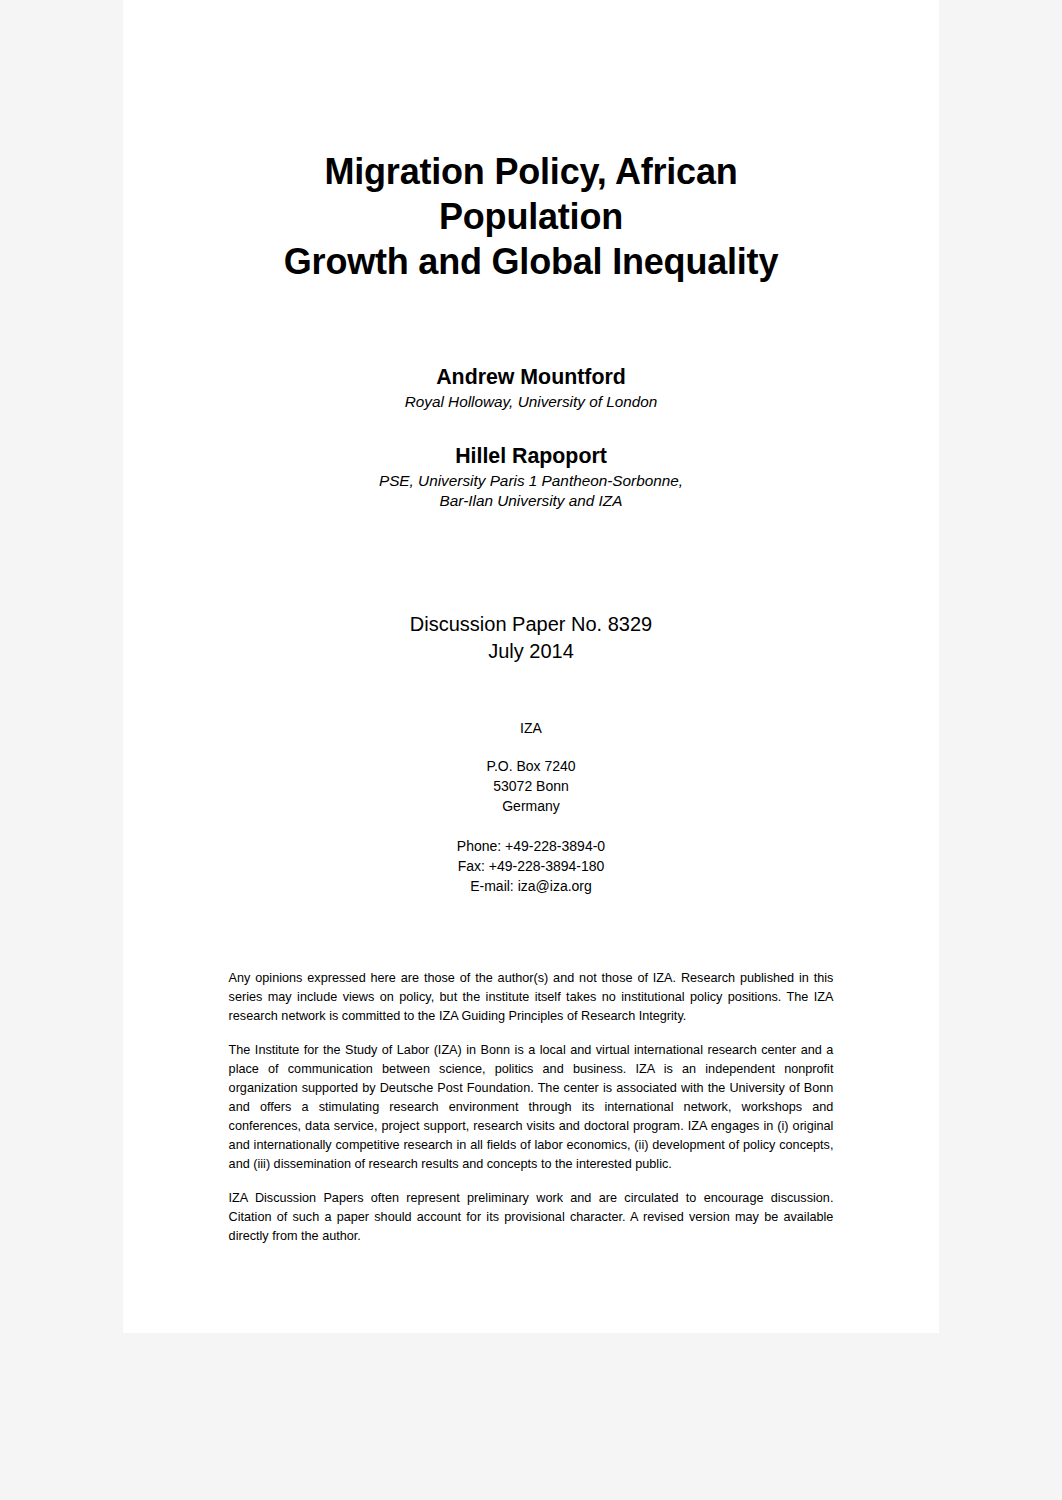Migration Policy, African Population
Growth and Global Inequality
Andrew Mountford
Royal Holloway, University of London
Hillel Rapoport
PSE, University Paris 1 Pantheon-Sorbonne,
Bar-Ilan University and IZA
Discussion Paper No. 8329
July 2014
IZA
P.O. Box 7240
53072 Bonn
Germany
Phone: +49-228-3894-0
Fax: +49-228-3894-180
E-mail: iza@iza.org
Any opinions expressed here are those of the author(s) and not those of IZA. Research published in this series may include views on policy, but the institute itself takes no institutional policy positions. The IZA research network is committed to the IZA Guiding Principles of Research Integrity.
The Institute for the Study of Labor (IZA) in Bonn is a local and virtual international research center and a place of communication between science, politics and business. IZA is an independent nonprofit organization supported by Deutsche Post Foundation. The center is associated with the University of Bonn and offers a stimulating research environment through its international network, workshops and conferences, data service, project support, research visits and doctoral program. IZA engages in (i) original and internationally competitive research in all fields of labor economics, (ii) development of policy concepts, and (iii) dissemination of research results and concepts to the interested public.
IZA Discussion Papers often represent preliminary work and are circulated to encourage discussion. Citation of such a paper should account for its provisional character. A revised version may be available directly from the author.